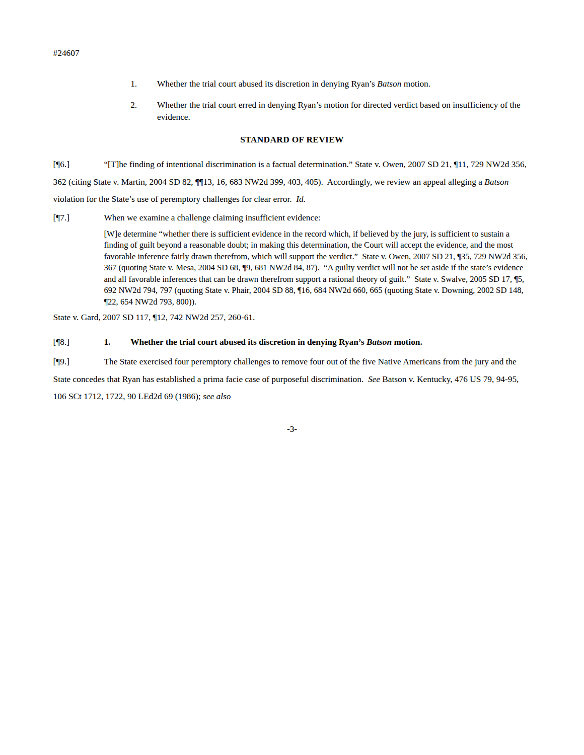#24607
1.
Whether the trial court abused its discretion in denying Ryan’s Batson motion.
2.
Whether the trial court erred in denying Ryan’s motion for directed verdict based on insufficiency of the evidence.
STANDARD OF REVIEW
[¶6.]“[T]he finding of intentional discrimination is a factual determination.” State v. Owen, 2007 SD 21, ¶11, 729 NW2d 356, 362 (citing State v. Martin, 2004 SD 82, ¶¶13, 16, 683 NW2d 399, 403, 405). Accordingly, we review an appeal alleging a Batson violation for the State’s use of peremptory challenges for clear error. Id.
[¶7.] When we examine a challenge claiming insufficient evidence:
[W]e determine “whether there is sufficient evidence in the record which, if believed by the jury, is sufficient to sustain a finding of guilt beyond a reasonable doubt; in making this determination, the Court will accept the evidence, and the most favorable inference fairly drawn therefrom, which will support the verdict.” State v. Owen, 2007 SD 21, ¶35, 729 NW2d 356, 367 (quoting State v. Mesa, 2004 SD 68, ¶9, 681 NW2d 84, 87). “A guilty verdict will not be set aside if the state’s evidence and all favorable inferences that can be drawn therefrom support a rational theory of guilt.” State v. Swalve, 2005 SD 17, ¶5, 692 NW2d 794, 797 (quoting State v. Phair, 2004 SD 88, ¶16, 684 NW2d 660, 665 (quoting State v. Downing, 2002 SD 148, ¶22, 654 NW2d 793, 800)).
State v. Gard, 2007 SD 117, ¶12, 742 NW2d 257, 260-61.
[¶8.]
1.
Whether the trial court abused its discretion in denying Ryan’s Batson motion.
[¶9.] The State exercised four peremptory challenges to remove four out of the five Native Americans from the jury and the State concedes that Ryan has established a prima facie case of purposeful discrimination. See Batson v. Kentucky, 476 US 79, 94-95, 106 SCt 1712, 1722, 90 LEd2d 69 (1986); see also
-3-